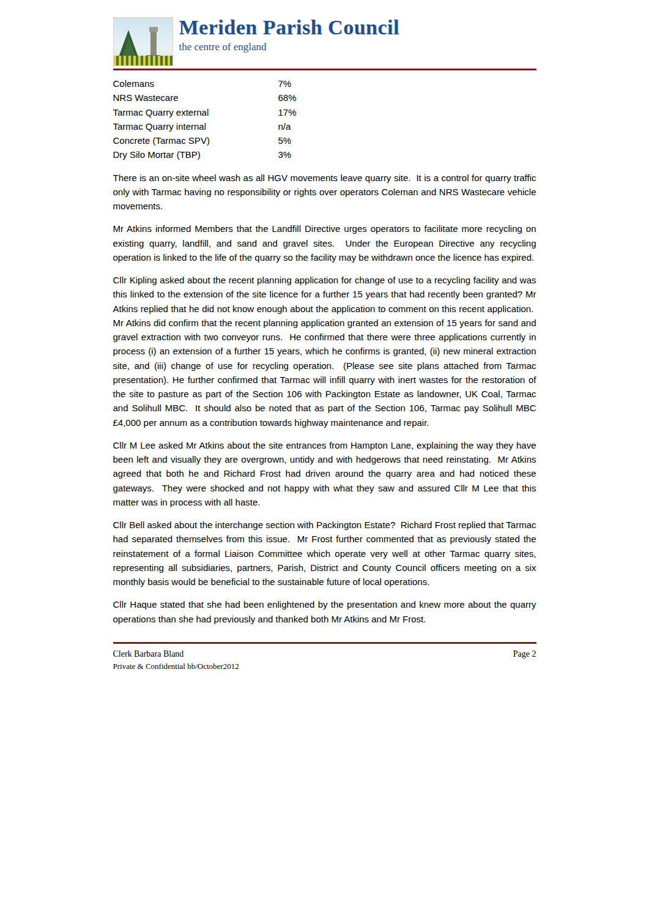Meriden Parish Council
the centre of england
| Colemans | 7% |
| NRS Wastecare | 68% |
| Tarmac Quarry external | 17% |
| Tarmac Quarry internal | n/a |
| Concrete (Tarmac SPV) | 5% |
| Dry Silo Mortar (TBP) | 3% |
There is an on-site wheel wash as all HGV movements leave quarry site. It is a control for quarry traffic only with Tarmac having no responsibility or rights over operators Coleman and NRS Wastecare vehicle movements.
Mr Atkins informed Members that the Landfill Directive urges operators to facilitate more recycling on existing quarry, landfill, and sand and gravel sites. Under the European Directive any recycling operation is linked to the life of the quarry so the facility may be withdrawn once the licence has expired.
Cllr Kipling asked about the recent planning application for change of use to a recycling facility and was this linked to the extension of the site licence for a further 15 years that had recently been granted? Mr Atkins replied that he did not know enough about the application to comment on this recent application. Mr Atkins did confirm that the recent planning application granted an extension of 15 years for sand and gravel extraction with two conveyor runs. He confirmed that there were three applications currently in process (i) an extension of a further 15 years, which he confirms is granted, (ii) new mineral extraction site, and (iii) change of use for recycling operation. (Please see site plans attached from Tarmac presentation). He further confirmed that Tarmac will infill quarry with inert wastes for the restoration of the site to pasture as part of the Section 106 with Packington Estate as landowner, UK Coal, Tarmac and Solihull MBC. It should also be noted that as part of the Section 106, Tarmac pay Solihull MBC £4,000 per annum as a contribution towards highway maintenance and repair.
Cllr M Lee asked Mr Atkins about the site entrances from Hampton Lane, explaining the way they have been left and visually they are overgrown, untidy and with hedgerows that need reinstating. Mr Atkins agreed that both he and Richard Frost had driven around the quarry area and had noticed these gateways. They were shocked and not happy with what they saw and assured Cllr M Lee that this matter was in process with all haste.
Cllr Bell asked about the interchange section with Packington Estate? Richard Frost replied that Tarmac had separated themselves from this issue. Mr Frost further commented that as previously stated the reinstatement of a formal Liaison Committee which operate very well at other Tarmac quarry sites, representing all subsidiaries, partners, Parish, District and County Council officers meeting on a six monthly basis would be beneficial to the sustainable future of local operations.
Cllr Haque stated that she had been enlightened by the presentation and knew more about the quarry operations than she had previously and thanked both Mr Atkins and Mr Frost.
Clerk Barbara Bland
Private & Confidential bb/October2012
Page 2